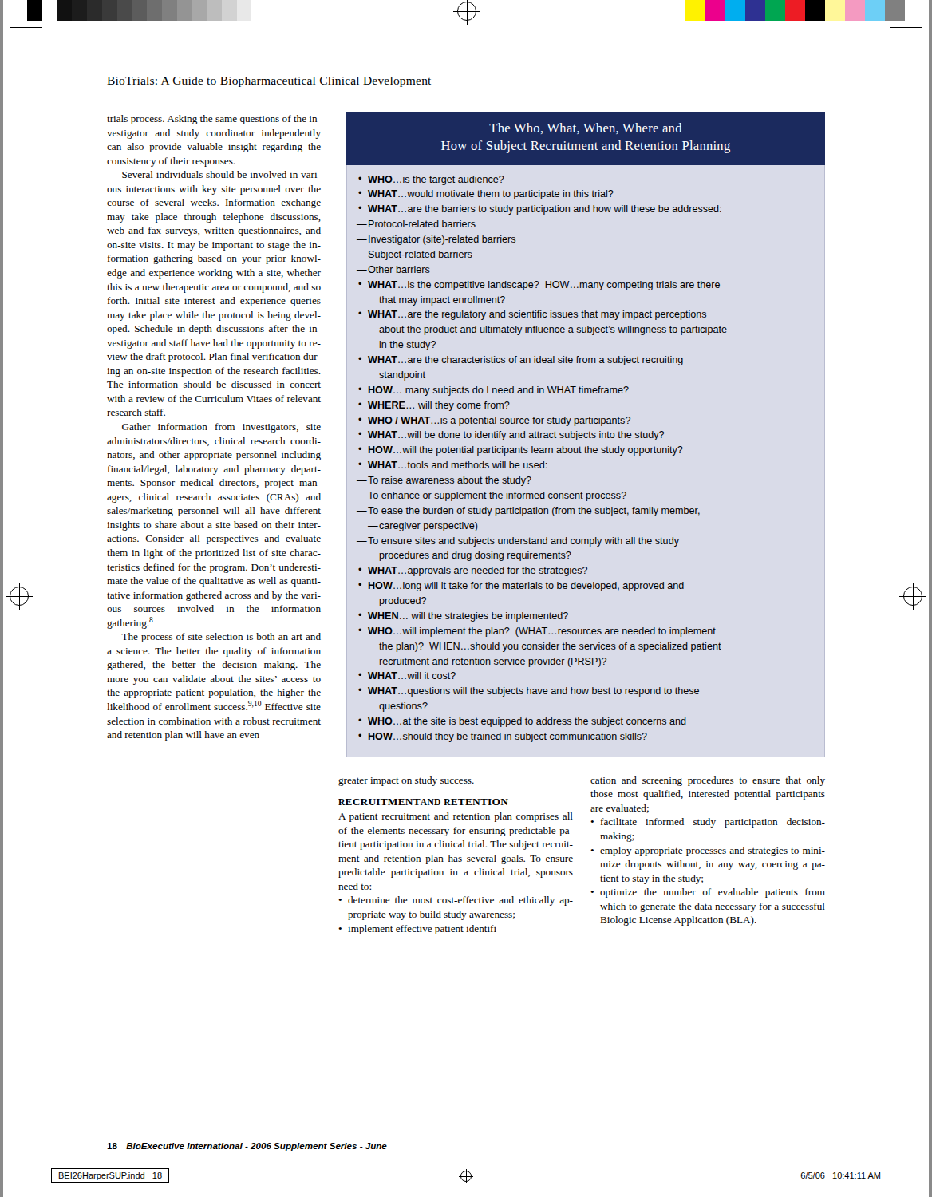BioTrials: A Guide to Biopharmaceutical Clinical Development
The Who, What, When, Where and
How of Subject Recruitment and Retention Planning
WHO…is the target audience?
WHAT…would motivate them to participate in this trial?
WHAT…are the barriers to study participation and how will these be addressed:
Protocol-related barriers
Investigator (site)-related barriers
Subject-related barriers
Other barriers
WHAT…is the competitive landscape? HOW…many competing trials are there
that may impact enrollment?
WHAT…are the regulatory and scientific issues that may impact perceptions
about the product and ultimately influence a subject’s willingness to participate
in the study?
WHAT…are the characteristics of an ideal site from a subject recruiting
standpoint
HOW… many subjects do I need and in WHAT timeframe?
WHERE… will they come from?
WHO / WHAT…is a potential source for study participants?
WHAT…will be done to identify and attract subjects into the study?
HOW…will the potential participants learn about the study opportunity?
WHAT…tools and methods will be used:
To raise awareness about the study?
To enhance or supplement the informed consent process?
To ease the burden of study participation (from the subject, family member,
caregiver perspective)
To ensure sites and subjects understand and comply with all the study
procedures and drug dosing requirements?
WHAT…approvals are needed for the strategies?
HOW…long will it take for the materials to be developed, approved and
produced?
WHEN… will the strategies be implemented?
WHO…will implement the plan? (WHAT…resources are needed to implement
the plan)? WHEN…should you consider the services of a specialized patient
recruitment and retention service provider (PRSP)?
WHAT…will it cost?
WHAT…questions will the subjects have and how best to respond to these
questions?
WHO…at the site is best equipped to address the subject concerns and
HOW…should they be trained in subject communication skills?
trials process. Asking the same questions of the investigator and study coordinator independently can also provide valuable insight regarding the consistency of their responses.
Several individuals should be involved in various interactions with key site personnel over the course of several weeks. Information exchange may take place through telephone discussions, web and fax surveys, written questionnaires, and on-site visits. It may be important to stage the information gathering based on your prior knowledge and experience working with a site, whether this is a new therapeutic area or compound, and so forth. Initial site interest and experience queries may take place while the protocol is being developed. Schedule in-depth discussions after the investigator and staff have had the opportunity to review the draft protocol. Plan final verification during an on-site inspection of the research facilities. The information should be discussed in concert with a review of the Curriculum Vitaes of relevant research staff.
Gather information from investigators, site administrators/directors, clinical research coordinators, and other appropriate personnel including financial/legal, laboratory and pharmacy departments. Sponsor medical directors, project managers, clinical research associates (CRAs) and sales/marketing personnel will all have different insights to share about a site based on their interactions. Consider all perspectives and evaluate them in light of the prioritized list of site characteristics defined for the program. Don’t underestimate the value of the qualitative as well as quantitative information gathered across and by the various sources involved in the information gathering.8
The process of site selection is both an art and a science. The better the quality of information gathered, the better the decision making. The more you can validate about the sites’ access to the appropriate patient population, the higher the likelihood of enrollment success.9,10 Effective site selection in combination with a robust recruitment and retention plan will have an even
greater impact on study success.
RECRUITMENTAND RETENTION
A patient recruitment and retention plan comprises all of the elements necessary for ensuring predictable patient participation in a clinical trial. The subject recruitment and retention plan has several goals. To ensure predictable participation in a clinical trial, sponsors need to:
determine the most cost-effective and ethically appropriate way to build study awareness;
implement effective patient identifi-
cation and screening procedures to ensure that only those most qualified, interested potential participants are evaluated;
facilitate informed study participation decision-making;
employ appropriate processes and strategies to minimize dropouts without, in any way, coercing a patient to stay in the study;
optimize the number of evaluable patients from which to generate the data necessary for a successful Biologic License Application (BLA).
18 BioExecutive International - 2006 Supplement Series - June
BEI26HarperSUP.indd 18
6/5/06 10:41:11 AM